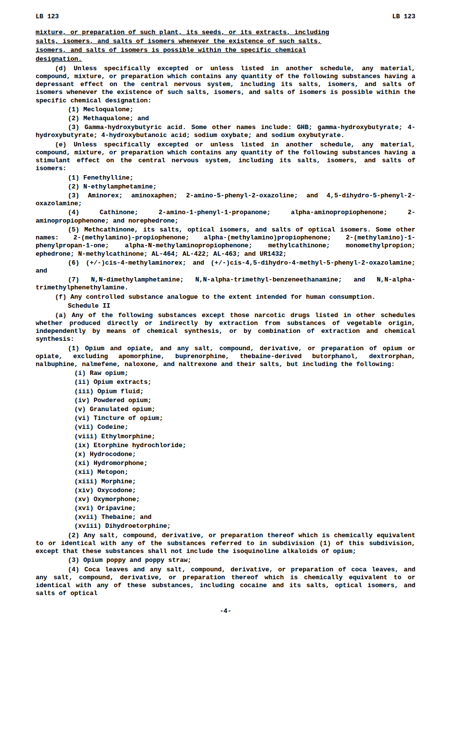LB 123 LB 123
mixture, or preparation of such plant, its seeds, or its extracts, including
salts, isomers, and salts of isomers whenever the existence of such salts,
isomers, and salts of isomers is possible within the specific chemical
designation.
(d) Unless specifically excepted or unless listed in another schedule, any material, compound, mixture, or preparation which contains any quantity of the following substances having a depressant effect on the central nervous system, including its salts, isomers, and salts of isomers whenever the existence of such salts, isomers, and salts of isomers is possible within the specific chemical designation:
(1) Mecloqualone;
(2) Methaqualone; and
(3) Gamma-hydroxybutyric acid. Some other names include: GHB; gamma-hydroxybutyrate; 4-hydroxybutyrate; 4-hydroxybutanoic acid; sodium oxybate; and sodium oxybutyrate.
(e) Unless specifically excepted or unless listed in another schedule, any material, compound, mixture, or preparation which contains any quantity of the following substances having a stimulant effect on the central nervous system, including its salts, isomers, and salts of isomers:
(1) Fenethylline;
(2) N-ethylamphetamine;
(3) Aminorex; aminoxaphen; 2-amino-5-phenyl-2-oxazoline; and 4,5-dihydro-5-phenyl-2-oxazolamine;
(4) Cathinone; 2-amino-1-phenyl-1-propanone; alpha-aminopropiophenone; 2-aminopropiophenone; and norephedrone;
(5) Methcathinone, its salts, optical isomers, and salts of optical isomers. Some other names: 2-(methylamino)-propiophenone; alpha-(methylamino)propiophenone; 2-(methylamino)-1-phenylpropan-1-one; alpha-N-methylaminopropiophenone; methylcathinone; monomethylpropion; ephedrone; N-methylcathinone; AL-464; AL-422; AL-463; and UR1432;
(6) (+/-)cis-4-methylaminorex; and (+/-)cis-4,5-dihydro-4-methyl-5-phenyl-2-oxazolamine; and
(7) N,N-dimethylamphetamine; N,N-alpha-trimethyl-benzeneethanamine; and N,N-alpha-trimethylphenethylamine.
(f) Any controlled substance analogue to the extent intended for human consumption.
Schedule II
(a) Any of the following substances except those narcotic drugs listed in other schedules whether produced directly or indirectly by extraction from substances of vegetable origin, independently by means of chemical synthesis, or by combination of extraction and chemical synthesis:
(1) Opium and opiate, and any salt, compound, derivative, or preparation of opium or opiate, excluding apomorphine, buprenorphine, thebaine-derived butorphanol, dextrorphan, nalbuphine, nalmefene, naloxone, and naltrexone and their salts, but including the following:
(i) Raw opium;
(ii) Opium extracts;
(iii) Opium fluid;
(iv) Powdered opium;
(v) Granulated opium;
(vi) Tincture of opium;
(vii) Codeine;
(viii) Ethylmorphine;
(ix) Etorphine hydrochloride;
(x) Hydrocodone;
(xi) Hydromorphone;
(xii) Metopon;
(xiii) Morphine;
(xiv) Oxycodone;
(xv) Oxymorphone;
(xvi) Oripavine;
(xvii) Thebaine; and
(xviii) Dihydroetorphine;
(2) Any salt, compound, derivative, or preparation thereof which is chemically equivalent to or identical with any of the substances referred to in subdivision (1) of this subdivision, except that these substances shall not include the isoquinoline alkaloids of opium;
(3) Opium poppy and poppy straw;
(4) Coca leaves and any salt, compound, derivative, or preparation of coca leaves, and any salt, compound, derivative, or preparation thereof which is chemically equivalent to or identical with any of these substances, including cocaine and its salts, optical isomers, and salts of optical
-4-